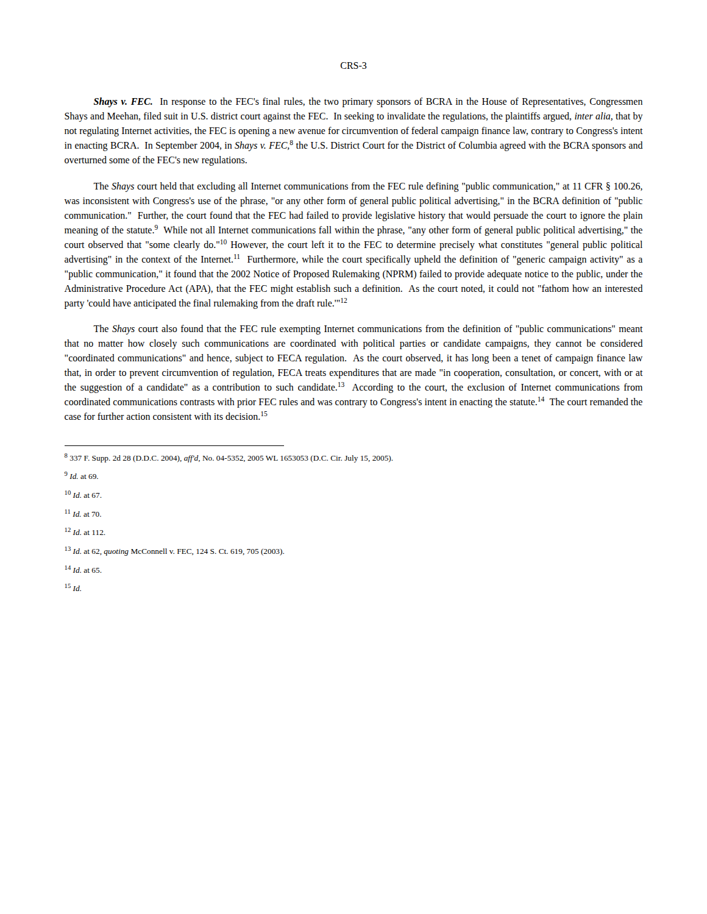CRS-3
Shays v. FEC. In response to the FEC's final rules, the two primary sponsors of BCRA in the House of Representatives, Congressmen Shays and Meehan, filed suit in U.S. district court against the FEC. In seeking to invalidate the regulations, the plaintiffs argued, inter alia, that by not regulating Internet activities, the FEC is opening a new avenue for circumvention of federal campaign finance law, contrary to Congress's intent in enacting BCRA. In September 2004, in Shays v. FEC,8 the U.S. District Court for the District of Columbia agreed with the BCRA sponsors and overturned some of the FEC's new regulations.
The Shays court held that excluding all Internet communications from the FEC rule defining "public communication," at 11 CFR § 100.26, was inconsistent with Congress's use of the phrase, "or any other form of general public political advertising," in the BCRA definition of "public communication." Further, the court found that the FEC had failed to provide legislative history that would persuade the court to ignore the plain meaning of the statute.9 While not all Internet communications fall within the phrase, "any other form of general public political advertising," the court observed that "some clearly do."10 However, the court left it to the FEC to determine precisely what constitutes "general public political advertising" in the context of the Internet.11 Furthermore, while the court specifically upheld the definition of "generic campaign activity" as a "public communication," it found that the 2002 Notice of Proposed Rulemaking (NPRM) failed to provide adequate notice to the public, under the Administrative Procedure Act (APA), that the FEC might establish such a definition. As the court noted, it could not "fathom how an interested party 'could have anticipated the final rulemaking from the draft rule.'"12
The Shays court also found that the FEC rule exempting Internet communications from the definition of "public communications" meant that no matter how closely such communications are coordinated with political parties or candidate campaigns, they cannot be considered "coordinated communications" and hence, subject to FECA regulation. As the court observed, it has long been a tenet of campaign finance law that, in order to prevent circumvention of regulation, FECA treats expenditures that are made "in cooperation, consultation, or concert, with or at the suggestion of a candidate" as a contribution to such candidate.13 According to the court, the exclusion of Internet communications from coordinated communications contrasts with prior FEC rules and was contrary to Congress's intent in enacting the statute.14 The court remanded the case for further action consistent with its decision.15
8 337 F. Supp. 2d 28 (D.D.C. 2004), aff'd, No. 04-5352, 2005 WL 1653053 (D.C. Cir. July 15, 2005).
9 Id. at 69.
10 Id. at 67.
11 Id. at 70.
12 Id. at 112.
13 Id. at 62, quoting McConnell v. FEC, 124 S. Ct. 619, 705 (2003).
14 Id. at 65.
15 Id.